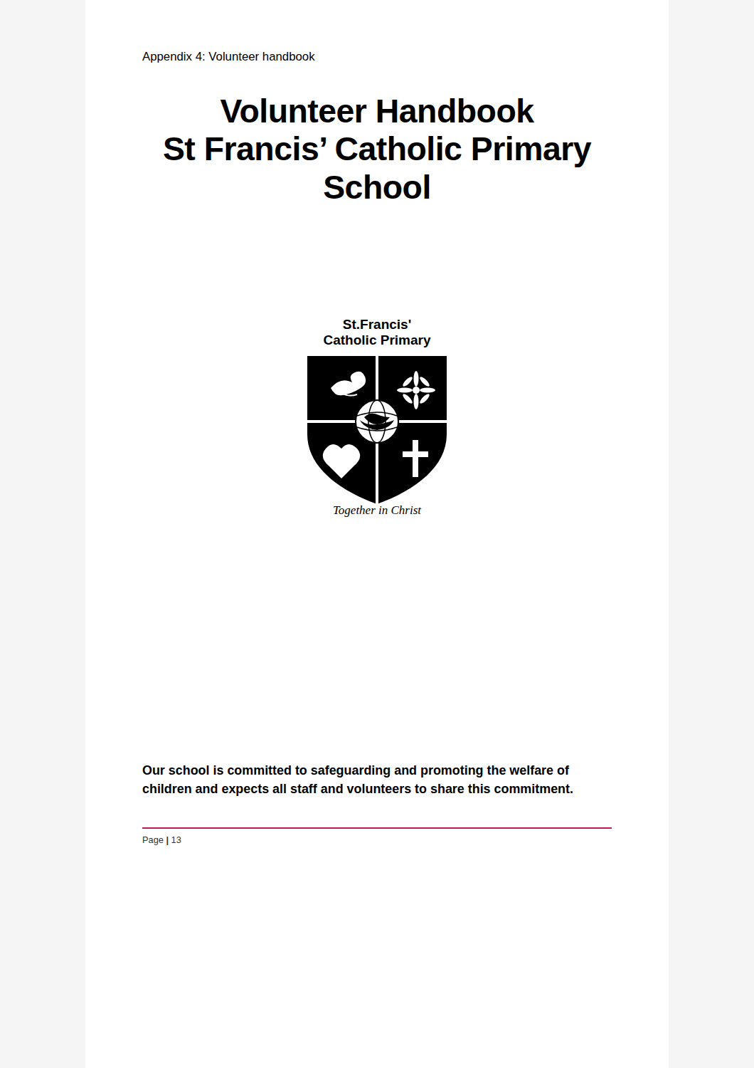Appendix 4: Volunteer handbook
Volunteer Handbook
St Francis’ Catholic Primary School
St.Francis' Catholic Primary Together in Christ
Our school is committed to safeguarding and promoting the welfare of children and expects all staff and volunteers to share this commitment.
Page | 13